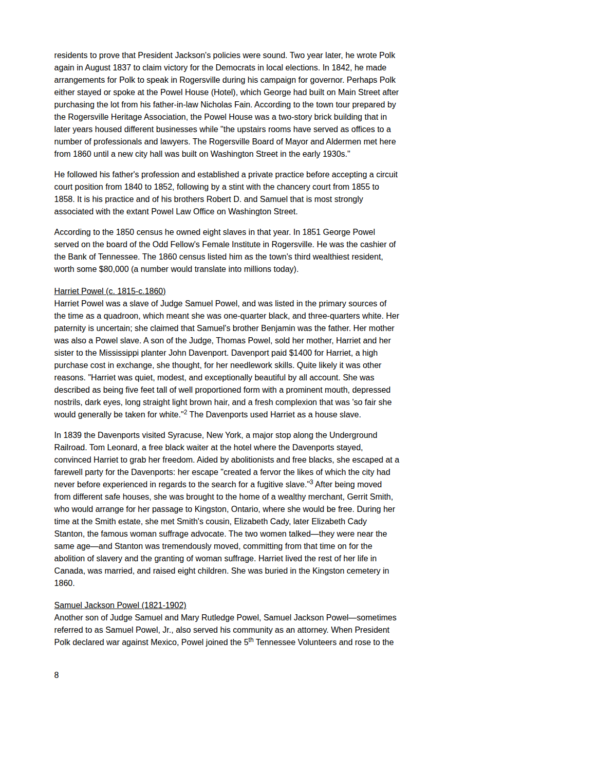residents to prove that President Jackson's policies were sound. Two year later, he wrote Polk again in August 1837 to claim victory for the Democrats in local elections. In 1842, he made arrangements for Polk to speak in Rogersville during his campaign for governor. Perhaps Polk either stayed or spoke at the Powel House (Hotel), which George had built on Main Street after purchasing the lot from his father-in-law Nicholas Fain. According to the town tour prepared by the Rogersville Heritage Association, the Powel House was a two-story brick building that in later years housed different businesses while "the upstairs rooms have served as offices to a number of professionals and lawyers. The Rogersville Board of Mayor and Aldermen met here from 1860 until a new city hall was built on Washington Street in the early 1930s."
He followed his father's profession and established a private practice before accepting a circuit court position from 1840 to 1852, following by a stint with the chancery court from 1855 to 1858. It is his practice and of his brothers Robert D. and Samuel that is most strongly associated with the extant Powel Law Office on Washington Street.
According to the 1850 census he owned eight slaves in that year. In 1851 George Powel served on the board of the Odd Fellow's Female Institute in Rogersville. He was the cashier of the Bank of Tennessee. The 1860 census listed him as the town's third wealthiest resident, worth some $80,000 (a number would translate into millions today).
Harriet Powel (c. 1815-c.1860)
Harriet Powel was a slave of Judge Samuel Powel, and was listed in the primary sources of the time as a quadroon, which meant she was one-quarter black, and three-quarters white. Her paternity is uncertain; she claimed that Samuel's brother Benjamin was the father. Her mother was also a Powel slave. A son of the Judge, Thomas Powel, sold her mother, Harriet and her sister to the Mississippi planter John Davenport. Davenport paid $1400 for Harriet, a high purchase cost in exchange, she thought, for her needlework skills. Quite likely it was other reasons. "Harriet was quiet, modest, and exceptionally beautiful by all account. She was described as being five feet tall of well proportioned form with a prominent mouth, depressed nostrils, dark eyes, long straight light brown hair, and a fresh complexion that was 'so fair she would generally be taken for white."2 The Davenports used Harriet as a house slave.
In 1839 the Davenports visited Syracuse, New York, a major stop along the Underground Railroad. Tom Leonard, a free black waiter at the hotel where the Davenports stayed, convinced Harriet to grab her freedom. Aided by abolitionists and free blacks, she escaped at a farewell party for the Davenports: her escape "created a fervor the likes of which the city had never before experienced in regards to the search for a fugitive slave."3 After being moved from different safe houses, she was brought to the home of a wealthy merchant, Gerrit Smith, who would arrange for her passage to Kingston, Ontario, where she would be free. During her time at the Smith estate, she met Smith's cousin, Elizabeth Cady, later Elizabeth Cady Stanton, the famous woman suffrage advocate. The two women talked—they were near the same age—and Stanton was tremendously moved, committing from that time on for the abolition of slavery and the granting of woman suffrage. Harriet lived the rest of her life in Canada, was married, and raised eight children. She was buried in the Kingston cemetery in 1860.
Samuel Jackson Powel (1821-1902)
Another son of Judge Samuel and Mary Rutledge Powel, Samuel Jackson Powel—sometimes referred to as Samuel Powel, Jr., also served his community as an attorney. When President Polk declared war against Mexico, Powel joined the 5th Tennessee Volunteers and rose to the
8